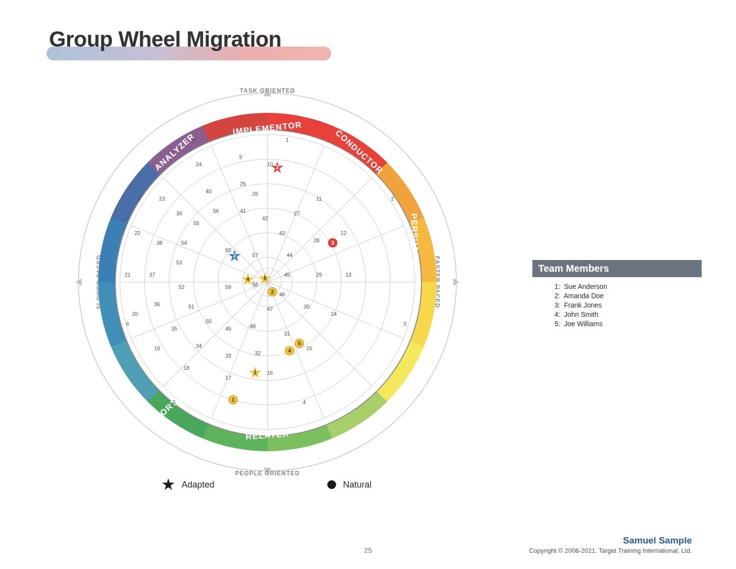Group Wheel Migration
TASK ORIENTED
PEOPLE ORIENTED
SLOWER PACED
FASTER PACED
IMPLEMENTOR
CONDUCTOR
PERSUADER
PROMOTER
RELATER
SUPPORTER
COORDINATOR
ANALYZER
1
2
3
4
5
6
7
8
9
10
11
12
13
14
15
16
17
18
19
20
21
22
23
24
25
26
27
28
29
30
31
32
33
34
35
36
37
38
39
40
41
42
43
44
45
46
47
48
49
50
51
52
53
54
55
56
57
58
59
60
3
3
2
4
5
2
5
4
1
1
Adapted
Natural
Team Members
1: Sue Anderson
2: Amanda Doe
3: Frank Jones
4: John Smith
5: Joe Williams
25
Samuel Sample
Copyright © 2006-2021. Target Training International, Ltd.